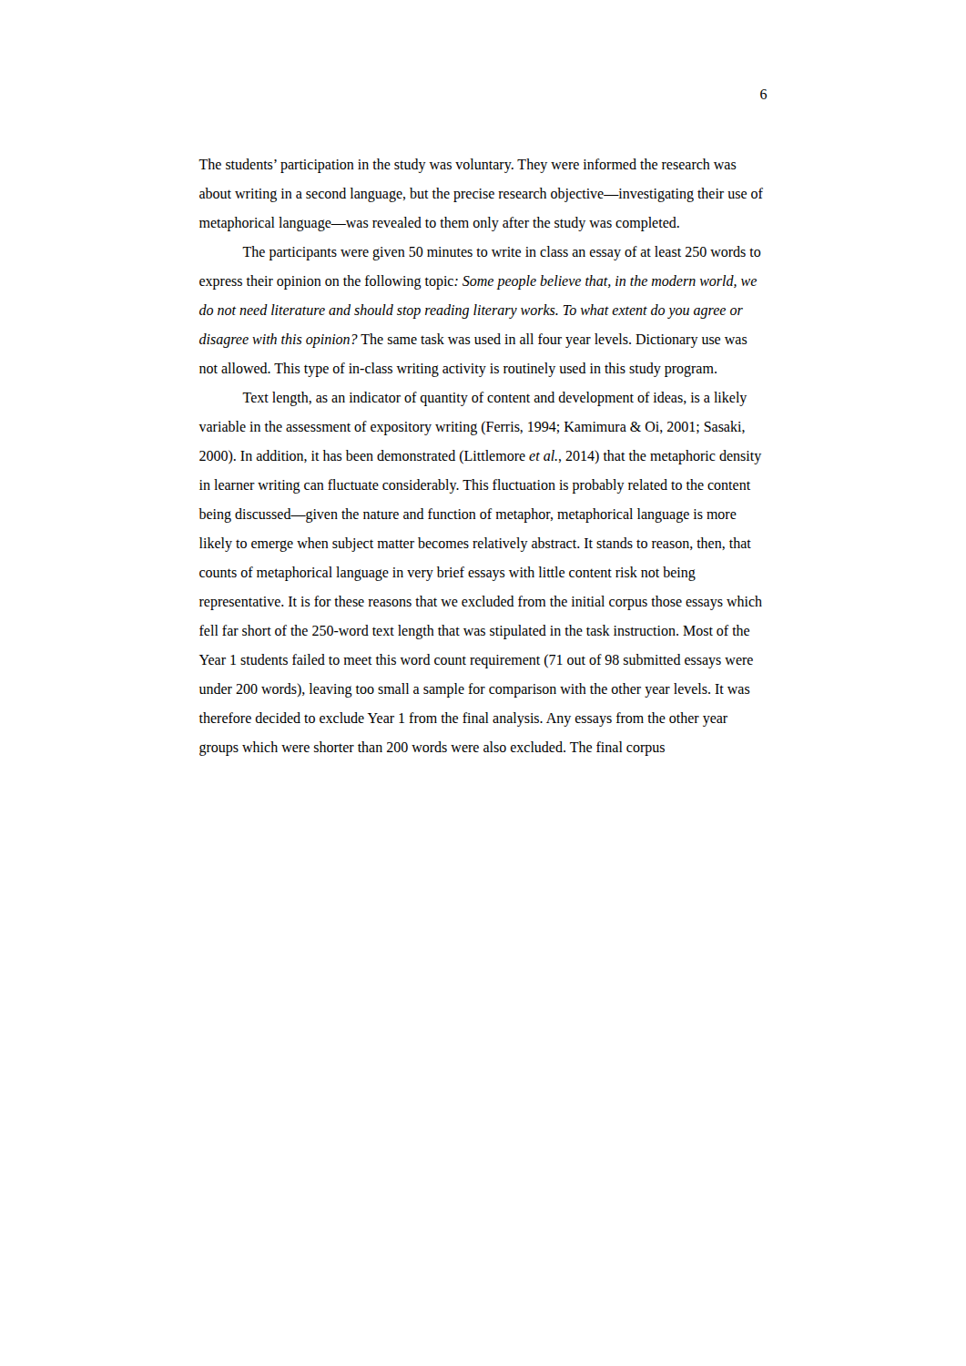6
The students’ participation in the study was voluntary. They were informed the research was about writing in a second language, but the precise research objective—investigating their use of metaphorical language—was revealed to them only after the study was completed.
The participants were given 50 minutes to write in class an essay of at least 250 words to express their opinion on the following topic: Some people believe that, in the modern world, we do not need literature and should stop reading literary works. To what extent do you agree or disagree with this opinion? The same task was used in all four year levels. Dictionary use was not allowed. This type of in-class writing activity is routinely used in this study program.
Text length, as an indicator of quantity of content and development of ideas, is a likely variable in the assessment of expository writing (Ferris, 1994; Kamimura & Oi, 2001; Sasaki, 2000). In addition, it has been demonstrated (Littlemore et al., 2014) that the metaphoric density in learner writing can fluctuate considerably. This fluctuation is probably related to the content being discussed—given the nature and function of metaphor, metaphorical language is more likely to emerge when subject matter becomes relatively abstract. It stands to reason, then, that counts of metaphorical language in very brief essays with little content risk not being representative. It is for these reasons that we excluded from the initial corpus those essays which fell far short of the 250-word text length that was stipulated in the task instruction. Most of the Year 1 students failed to meet this word count requirement (71 out of 98 submitted essays were under 200 words), leaving too small a sample for comparison with the other year levels. It was therefore decided to exclude Year 1 from the final analysis. Any essays from the other year groups which were shorter than 200 words were also excluded. The final corpus